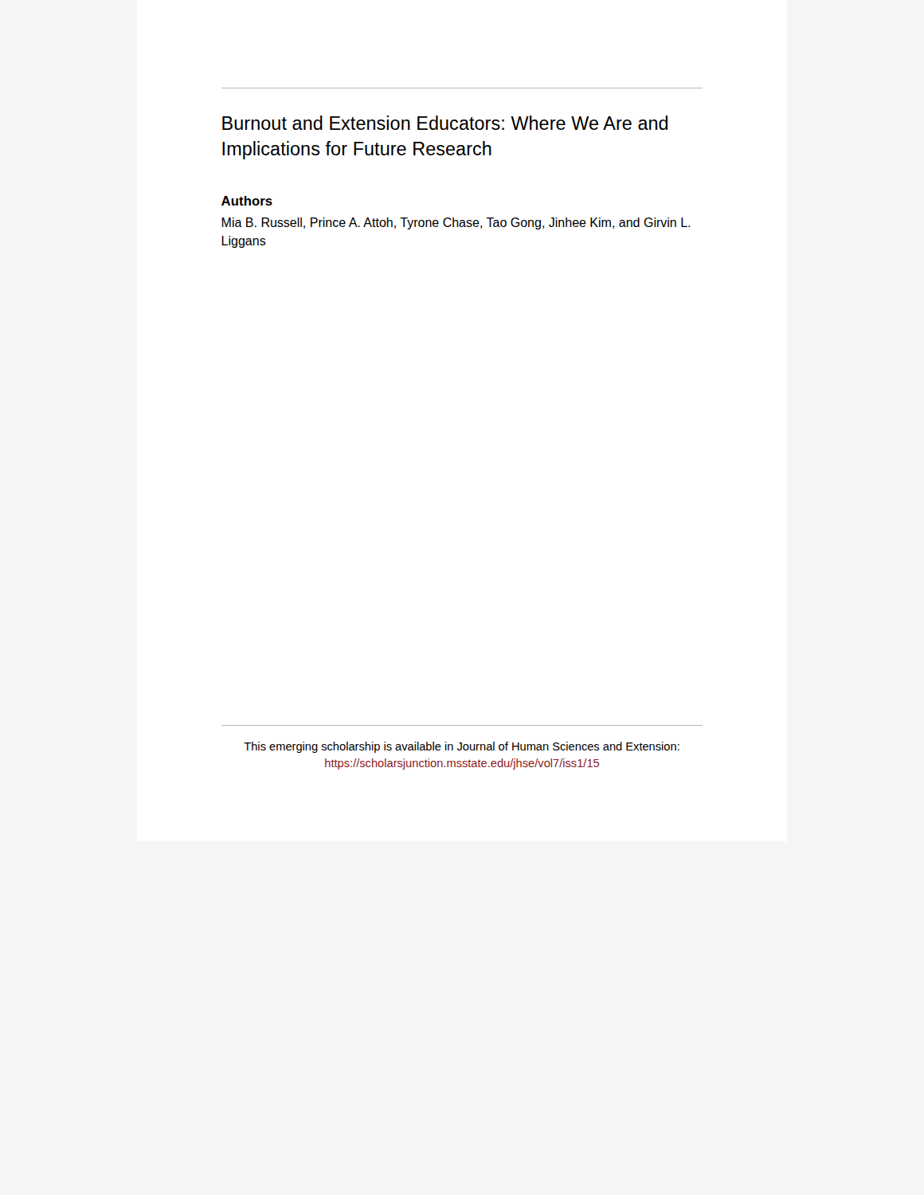Burnout and Extension Educators: Where We Are and Implications for Future Research
Authors
Mia B. Russell, Prince A. Attoh, Tyrone Chase, Tao Gong, Jinhee Kim, and Girvin L. Liggans
This emerging scholarship is available in Journal of Human Sciences and Extension:
https://scholarsjunction.msstate.edu/jhse/vol7/iss1/15